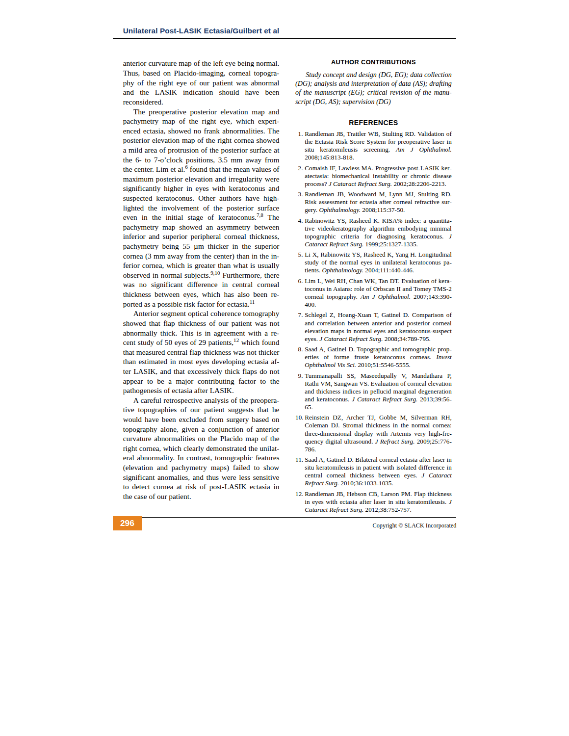Unilateral Post-LASIK Ectasia/Guilbert et al
anterior curvature map of the left eye being normal. Thus, based on Placido-imaging, corneal topography of the right eye of our patient was abnormal and the LASIK indication should have been reconsidered.
The preoperative posterior elevation map and pachymetry map of the right eye, which experienced ectasia, showed no frank abnormalities. The posterior elevation map of the right cornea showed a mild area of protrusion of the posterior surface at the 6- to 7-o’clock positions, 3.5 mm away from the center. Lim et al.6 found that the mean values of maximum posterior elevation and irregularity were significantly higher in eyes with keratoconus and suspected keratoconus. Other authors have highlighted the involvement of the posterior surface even in the initial stage of keratoconus.7,8 The pachymetry map showed an asymmetry between inferior and superior peripheral corneal thickness, pachymetry being 55 µm thicker in the superior cornea (3 mm away from the center) than in the inferior cornea, which is greater than what is usually observed in normal subjects.9,10 Furthermore, there was no significant difference in central corneal thickness between eyes, which has also been reported as a possible risk factor for ectasia.11
Anterior segment optical coherence tomography showed that flap thickness of our patient was not abnormally thick. This is in agreement with a recent study of 50 eyes of 29 patients,12 which found that measured central flap thickness was not thicker than estimated in most eyes developing ectasia after LASIK, and that excessively thick flaps do not appear to be a major contributing factor to the pathogenesis of ectasia after LASIK.
A careful retrospective analysis of the preoperative topographies of our patient suggests that he would have been excluded from surgery based on topography alone, given a conjunction of anterior curvature abnormalities on the Placido map of the right cornea, which clearly demonstrated the unilateral abnormality. In contrast, tomographic features (elevation and pachymetry maps) failed to show significant anomalies, and thus were less sensitive to detect cornea at risk of post-LASIK ectasia in the case of our patient.
AUTHOR CONTRIBUTIONS
Study concept and design (DG, EG); data collection (DG); analysis and interpretation of data (AS); drafting of the manuscript (EG); critical revision of the manuscript (DG, AS); supervision (DG)
REFERENCES
1. Randleman JB, Trattler WB, Stulting RD. Validation of the Ectasia Risk Score System for preoperative laser in situ keratomileusis screening. Am J Ophthalmol. 2008;145:813-818.
2. Comaish IF, Lawless MA. Progressive post-LASIK keratectasia: biomechanical instability or chronic disease process? J Cataract Refract Surg. 2002;28:2206-2213.
3. Randleman JB, Woodward M, Lynn MJ, Stulting RD. Risk assessment for ectasia after corneal refractive surgery. Ophthalmology. 2008;115:37-50.
4. Rabinowitz YS, Rasheed K. KISA% index: a quantitative videokeratography algorithm embodying minimal topographic criteria for diagnosing keratoconus. J Cataract Refract Surg. 1999;25:1327-1335.
5. Li X, Rabinowitz YS, Rasheed K, Yang H. Longitudinal study of the normal eyes in unilateral keratoconus patients. Ophthalmology. 2004;111:440-446.
6. Lim L, Wei RH, Chan WK, Tan DT. Evaluation of keratoconus in Asians: role of Orbscan II and Tomey TMS-2 corneal topography. Am J Ophthalmol. 2007;143:390-400.
7. Schlegel Z, Hoang-Xuan T, Gatinel D. Comparison of and correlation between anterior and posterior corneal elevation maps in normal eyes and keratoconus-suspect eyes. J Cataract Refract Surg. 2008;34:789-795.
8. Saad A, Gatinel D. Topographic and tomographic properties of forme fruste keratoconus corneas. Invest Ophthalmol Vis Sci. 2010;51:5546-5555.
9. Tummanapalli SS, Maseedupally V, Mandathara P, Rathi VM, Sangwan VS. Evaluation of corneal elevation and thickness indices in pellucid marginal degeneration and keratoconus. J Cataract Refract Surg. 2013;39:56-65.
10. Reinstein DZ, Archer TJ, Gobbe M, Silverman RH, Coleman DJ. Stromal thickness in the normal cornea: three-dimensional display with Artemis very high-frequency digital ultrasound. J Refract Surg. 2009;25:776-786.
11. Saad A, Gatinel D. Bilateral corneal ectasia after laser in situ keratomileusis in patient with isolated difference in central corneal thickness between eyes. J Cataract Refract Surg. 2010;36:1033-1035.
12. Randleman JB, Hebson CB, Larson PM. Flap thickness in eyes with ectasia after laser in situ keratomileusis. J Cataract Refract Surg. 2012;38:752-757.
296
Copyright © SLACK Incorporated